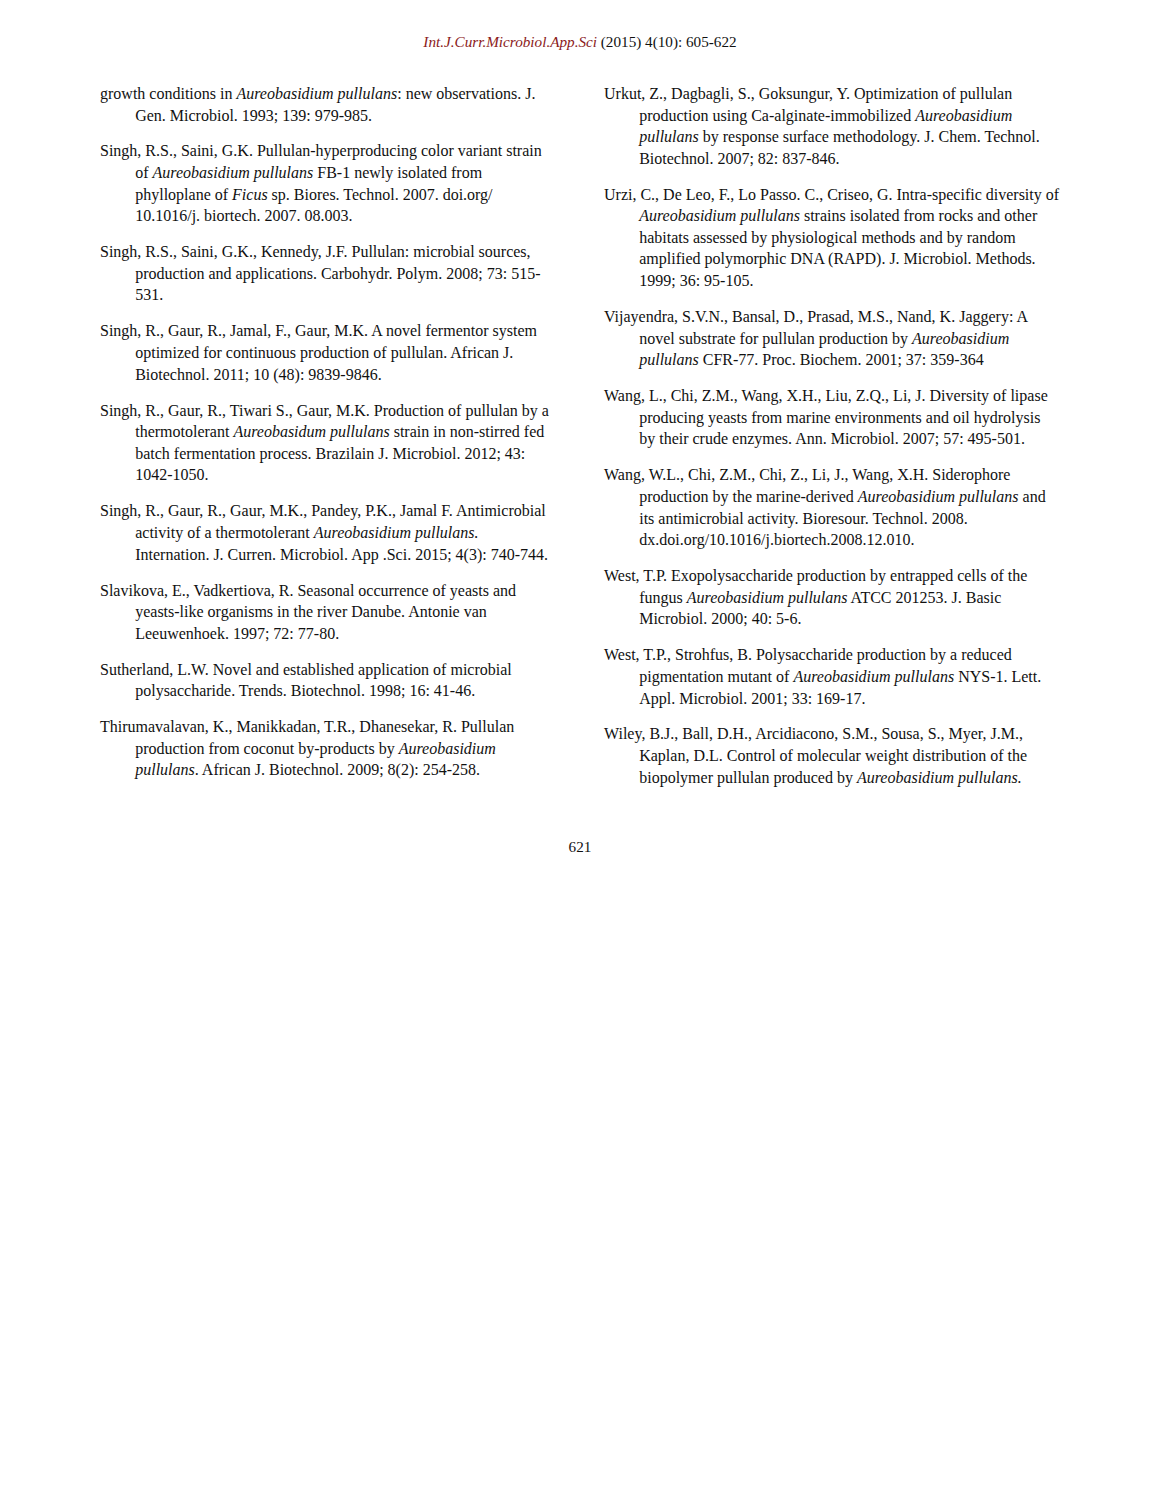Int.J.Curr.Microbiol.App.Sci (2015) 4(10): 605-622
growth conditions in Aureobasidium pullulans: new observations. J. Gen. Microbiol. 1993; 139: 979-985.
Singh, R.S., Saini, G.K. Pullulan-hyperproducing color variant strain of Aureobasidium pullulans FB-1 newly isolated from phylloplane of Ficus sp. Biores. Technol. 2007. doi.org/ 10.1016/j. biortech. 2007. 08.003.
Singh, R.S., Saini, G.K., Kennedy, J.F. Pullulan: microbial sources, production and applications. Carbohydr. Polym. 2008; 73: 515-531.
Singh, R., Gaur, R., Jamal, F., Gaur, M.K. A novel fermentor system optimized for continuous production of pullulan. African J. Biotechnol. 2011; 10 (48): 9839-9846.
Singh, R., Gaur, R., Tiwari S., Gaur, M.K. Production of pullulan by a thermotolerant Aureobasidum pullulans strain in non-stirred fed batch fermentation process. Brazilain J. Microbiol. 2012; 43: 1042-1050.
Singh, R., Gaur, R., Gaur, M.K., Pandey, P.K., Jamal F. Antimicrobial activity of a thermotolerant Aureobasidium pullulans. Internation. J. Curren. Microbiol. App .Sci. 2015; 4(3): 740-744.
Slavikova, E., Vadkertiova, R. Seasonal occurrence of yeasts and yeasts-like organisms in the river Danube. Antonie van Leeuwenhoek. 1997; 72: 77-80.
Sutherland, L.W. Novel and established application of microbial polysaccharide. Trends. Biotechnol. 1998; 16: 41-46.
Thirumavalavan, K., Manikkadan, T.R., Dhanesekar, R. Pullulan production from coconut by-products by Aureobasidium pullulans. African J. Biotechnol. 2009; 8(2): 254-258.
Urkut, Z., Dagbagli, S., Goksungur, Y. Optimization of pullulan production using Ca-alginate-immobilized Aureobasidium pullulans by response surface methodology. J. Chem. Technol. Biotechnol. 2007; 82: 837-846.
Urzi, C., De Leo, F., Lo Passo. C., Criseo, G. Intra-specific diversity of Aureobasidium pullulans strains isolated from rocks and other habitats assessed by physiological methods and by random amplified polymorphic DNA (RAPD). J. Microbiol. Methods. 1999; 36: 95-105.
Vijayendra, S.V.N., Bansal, D., Prasad, M.S., Nand, K. Jaggery: A novel substrate for pullulan production by Aureobasidium pullulans CFR-77. Proc. Biochem. 2001; 37: 359-364
Wang, L., Chi, Z.M., Wang, X.H., Liu, Z.Q., Li, J. Diversity of lipase producing yeasts from marine environments and oil hydrolysis by their crude enzymes. Ann. Microbiol. 2007; 57: 495-501.
Wang, W.L., Chi, Z.M., Chi, Z., Li, J., Wang, X.H. Siderophore production by the marine-derived Aureobasidium pullulans and its antimicrobial activity. Bioresour. Technol. 2008. dx.doi.org/10.1016/j.biortech.2008.12.010.
West, T.P. Exopolysaccharide production by entrapped cells of the fungus Aureobasidium pullulans ATCC 201253. J. Basic Microbiol. 2000; 40: 5-6.
West, T.P., Strohfus, B. Polysaccharide production by a reduced pigmentation mutant of Aureobasidium pullulans NYS-1. Lett. Appl. Microbiol. 2001; 33: 169-17.
Wiley, B.J., Ball, D.H., Arcidiacono, S.M., Sousa, S., Myer, J.M., Kaplan, D.L. Control of molecular weight distribution of the biopolymer pullulan produced by Aureobasidium pullulans.
621